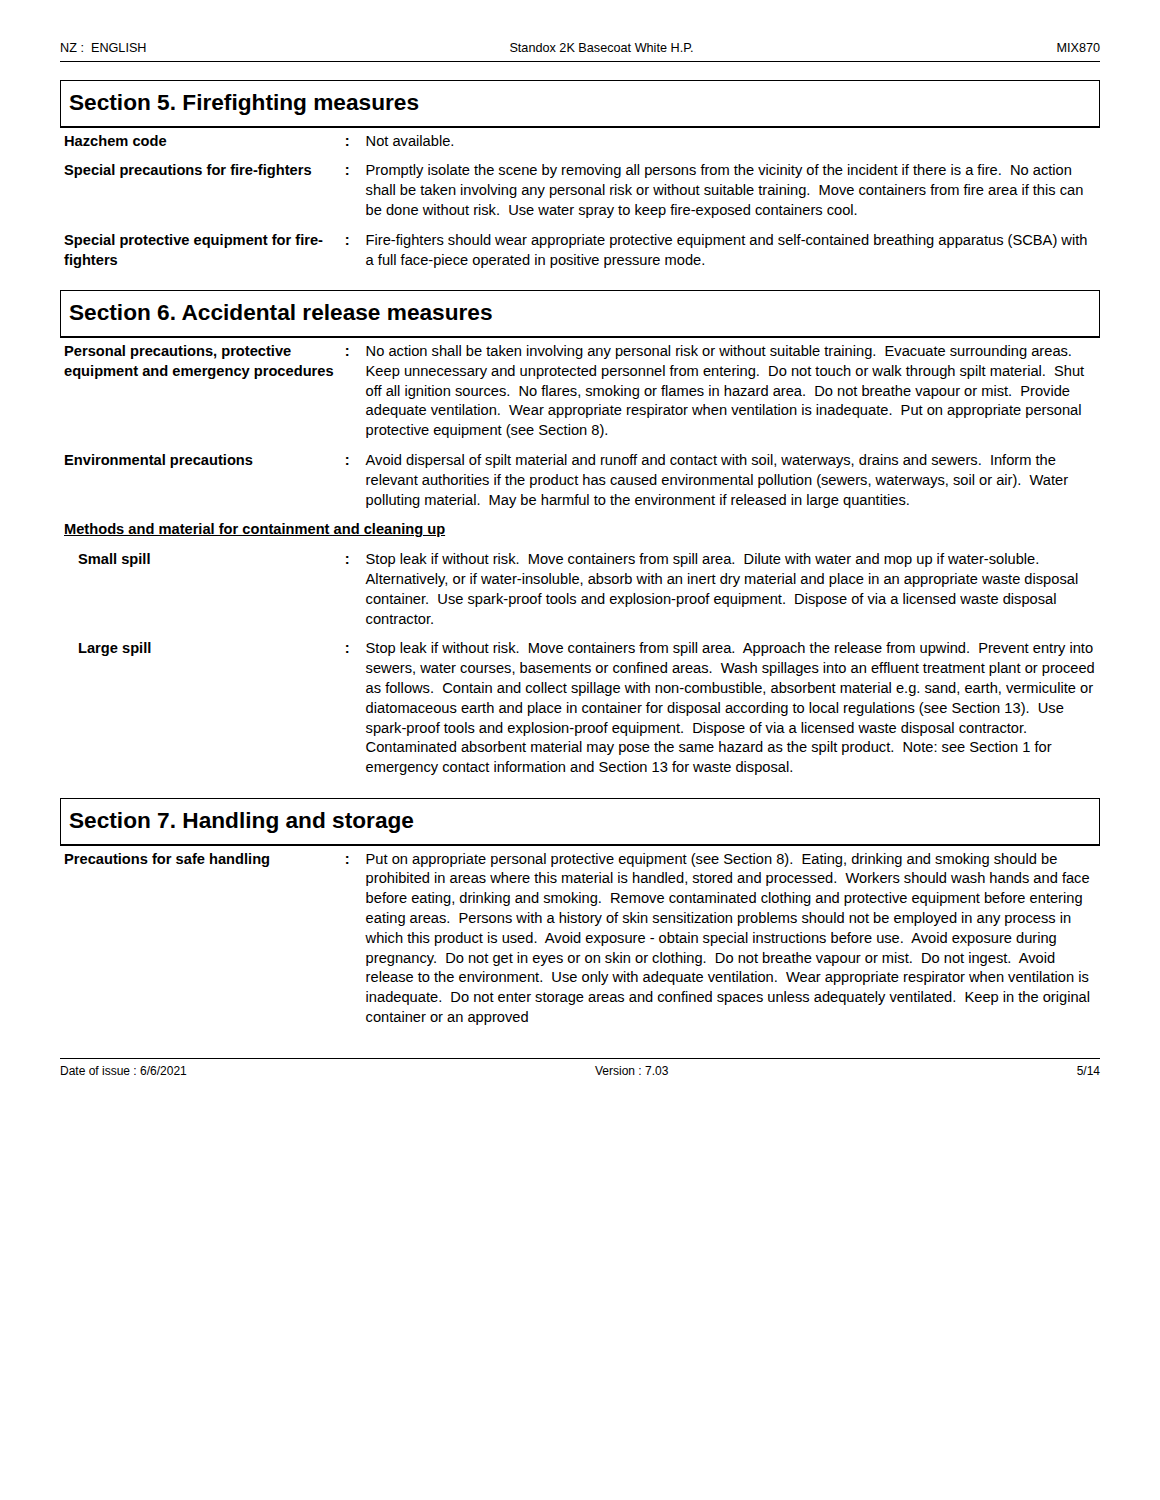NZ : ENGLISH
Standox 2K Basecoat White H.P.
MIX870
Section 5. Firefighting measures
| Hazchem code | : | Not available. |
| Special precautions for fire-fighters | : | Promptly isolate the scene by removing all persons from the vicinity of the incident if there is a fire. No action shall be taken involving any personal risk or without suitable training. Move containers from fire area if this can be done without risk. Use water spray to keep fire-exposed containers cool. |
| Special protective equipment for fire-fighters | : | Fire-fighters should wear appropriate protective equipment and self-contained breathing apparatus (SCBA) with a full face-piece operated in positive pressure mode. |
Section 6. Accidental release measures
| Personal precautions, protective equipment and emergency procedures | : | No action shall be taken involving any personal risk or without suitable training. Evacuate surrounding areas. Keep unnecessary and unprotected personnel from entering. Do not touch or walk through spilt material. Shut off all ignition sources. No flares, smoking or flames in hazard area. Do not breathe vapour or mist. Provide adequate ventilation. Wear appropriate respirator when ventilation is inadequate. Put on appropriate personal protective equipment (see Section 8). |
| Environmental precautions | : | Avoid dispersal of spilt material and runoff and contact with soil, waterways, drains and sewers. Inform the relevant authorities if the product has caused environmental pollution (sewers, waterways, soil or air). Water polluting material. May be harmful to the environment if released in large quantities. |
| Methods and material for containment and cleaning up |
| Small spill | : | Stop leak if without risk. Move containers from spill area. Dilute with water and mop up if water-soluble. Alternatively, or if water-insoluble, absorb with an inert dry material and place in an appropriate waste disposal container. Use spark-proof tools and explosion-proof equipment. Dispose of via a licensed waste disposal contractor. |
| Large spill | : | Stop leak if without risk. Move containers from spill area. Approach the release from upwind. Prevent entry into sewers, water courses, basements or confined areas. Wash spillages into an effluent treatment plant or proceed as follows. Contain and collect spillage with non-combustible, absorbent material e.g. sand, earth, vermiculite or diatomaceous earth and place in container for disposal according to local regulations (see Section 13). Use spark-proof tools and explosion-proof equipment. Dispose of via a licensed waste disposal contractor. Contaminated absorbent material may pose the same hazard as the spilt product. Note: see Section 1 for emergency contact information and Section 13 for waste disposal. |
Section 7. Handling and storage
| Precautions for safe handling | : | Put on appropriate personal protective equipment (see Section 8). Eating, drinking and smoking should be prohibited in areas where this material is handled, stored and processed. Workers should wash hands and face before eating, drinking and smoking. Remove contaminated clothing and protective equipment before entering eating areas. Persons with a history of skin sensitization problems should not be employed in any process in which this product is used. Avoid exposure - obtain special instructions before use. Avoid exposure during pregnancy. Do not get in eyes or on skin or clothing. Do not breathe vapour or mist. Do not ingest. Avoid release to the environment. Use only with adequate ventilation. Wear appropriate respirator when ventilation is inadequate. Do not enter storage areas and confined spaces unless adequately ventilated. Keep in the original container or an approved |
Date of issue : 6/6/2021
Version : 7.03
5/14